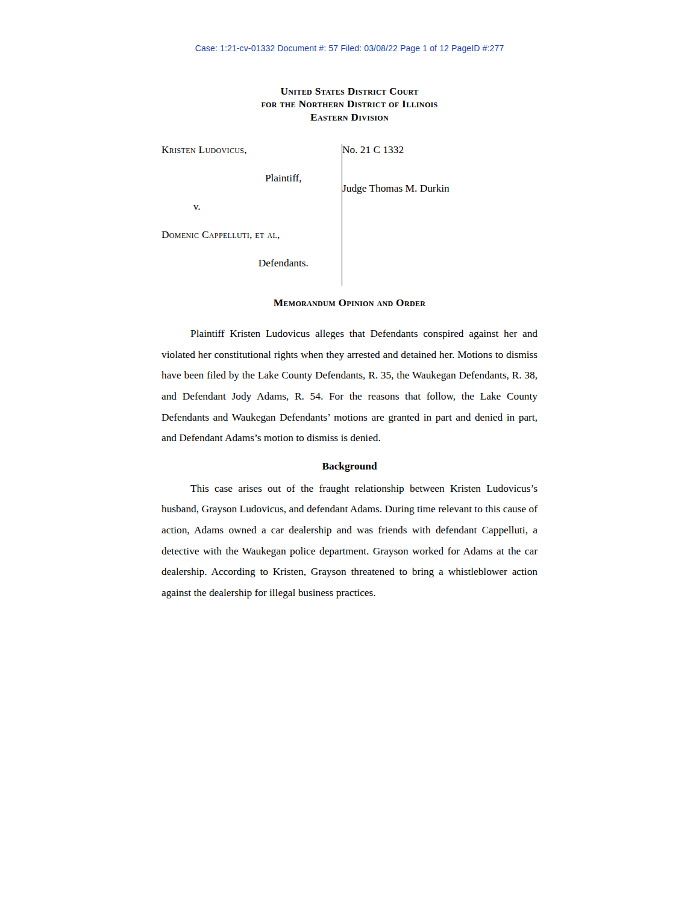Case: 1:21-cv-01332 Document #: 57 Filed: 03/08/22 Page 1 of 12 PageID #:277
United States District Court
for the Northern District of Illinois
Eastern Division
| Kristen Ludovicus, Plaintiff, v. Domenic Cappelluti, et al , Defendants. | No. 21 C 1332 Judge Thomas M. Durkin |
Memorandum Opinion and Order
Plaintiff Kristen Ludovicus alleges that Defendants conspired against her and violated her constitutional rights when they arrested and detained her. Motions to dismiss have been filed by the Lake County Defendants, R. 35, the Waukegan Defendants, R. 38, and Defendant Jody Adams, R. 54. For the reasons that follow, the Lake County Defendants and Waukegan Defendants’ motions are granted in part and denied in part, and Defendant Adams’s motion to dismiss is denied.
Background
This case arises out of the fraught relationship between Kristen Ludovicus’s husband, Grayson Ludovicus, and defendant Adams. During time relevant to this cause of action, Adams owned a car dealership and was friends with defendant Cappelluti, a detective with the Waukegan police department. Grayson worked for Adams at the car dealership. According to Kristen, Grayson threatened to bring a whistleblower action against the dealership for illegal business practices.